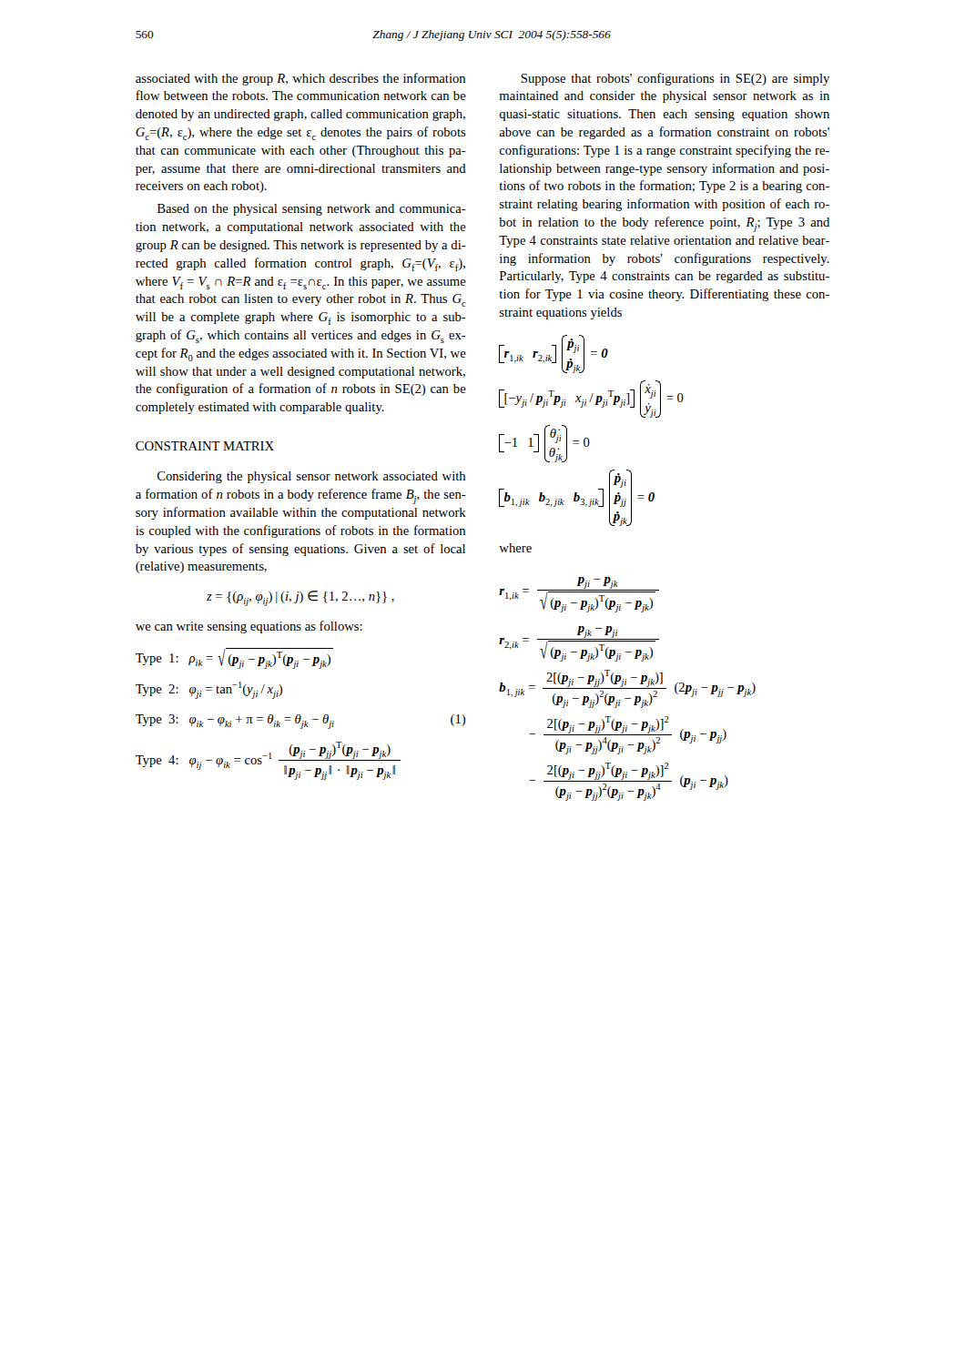560 Zhang / J Zhejiang Univ SCI 2004 5(5):558-566
associated with the group R, which describes the information flow between the robots. The communication network can be denoted by an undirected graph, called communication graph, Gc=(R, εc), where the edge set εc denotes the pairs of robots that can communicate with each other (Throughout this paper, assume that there are omni-directional transmiters and receivers on each robot).
Based on the physical sensing network and communication network, a computational network associated with the group R can be designed. This network is represented by a directed graph called formation control graph, Gf=(Vf, εf), where Vf = Vs ∩ R=R and εf =εs∩εc. In this paper, we assume that each robot can listen to every other robot in R. Thus Gc will be a complete graph where Gf is isomorphic to a subgraph of Gs, which contains all vertices and edges in Gs except for R0 and the edges associated with it. In Section VI, we will show that under a well designed computational network, the configuration of a formation of n robots in SE(2) can be completely estimated with comparable quality.
Constraint matrix
Considering the physical sensor network associated with a formation of n robots in a body reference frame Bj, the sensory information available within the computational network is coupled with the configurations of robots in the formation by various types of sensing equations. Given a set of local (relative) measurements,
z = {(ρij, φij) | (i, j) ∈ {1, 2…, n}} ,
we can write sensing equations as follows:
Type 1: ρik = √(pji − pjk)T(pji − pjk)
Type 2: φji = tan−1(yji / xji)
Type 3: φik − φki + π = θik = θjk − θji (1)
Type 4: φij − φik = cos−1 (pji − pjj)T(pji − pjk) ‖pji − pjj‖ · ‖pji − pjk‖
Suppose that robots' configurations in SE(2) are simply maintained and consider the physical sensor network as in quasi-static situations. Then each sensing equation shown above can be regarded as a formation constraint on robots' configurations: Type 1 is a range constraint specifying the relationship between range-type sensory information and positions of two robots in the formation; Type 2 is a bearing constraint relating bearing information with position of each robot in relation to the body reference point, Rj; Type 3 and Type 4 constraints state relative orientation and relative bearing information by robots' configurations respectively. Particularly, Type 4 constraints can be regarded as substitution for Type 1 via cosine theory. Differentiating these constraint equations yields
r1,ik r2,ik ṗji ṗjk = 0
[−yji / pjiTpji xji / pjiTpji] ẋji ẏji = 0
−1 1 θ̇ji θ̇jk = 0
b1, jik b2, jik b3, jik ṗji ṗjj ṗjk = 0
where
r1,ik = pji − pjk √(pji − pjk)T(pji − pjk)
r2,ik = pjk − pji √(pji − pjk)T(pji − pjk)
b1, jik = 2[(pji − pjj)T(pji − pjk)] (pji − pjj)2(pji − pjk)2 (2pji − pjj − pjk)
− 2[(pji − pjj)T(pji − pjk)]2 (pji − pjj)4(pji − pjk)2 (pji − pjj)
− 2[(pji − pjj)T(pji − pjk)]2 (pji − pjj)2(pji − pjk)4 (pji − pjk)